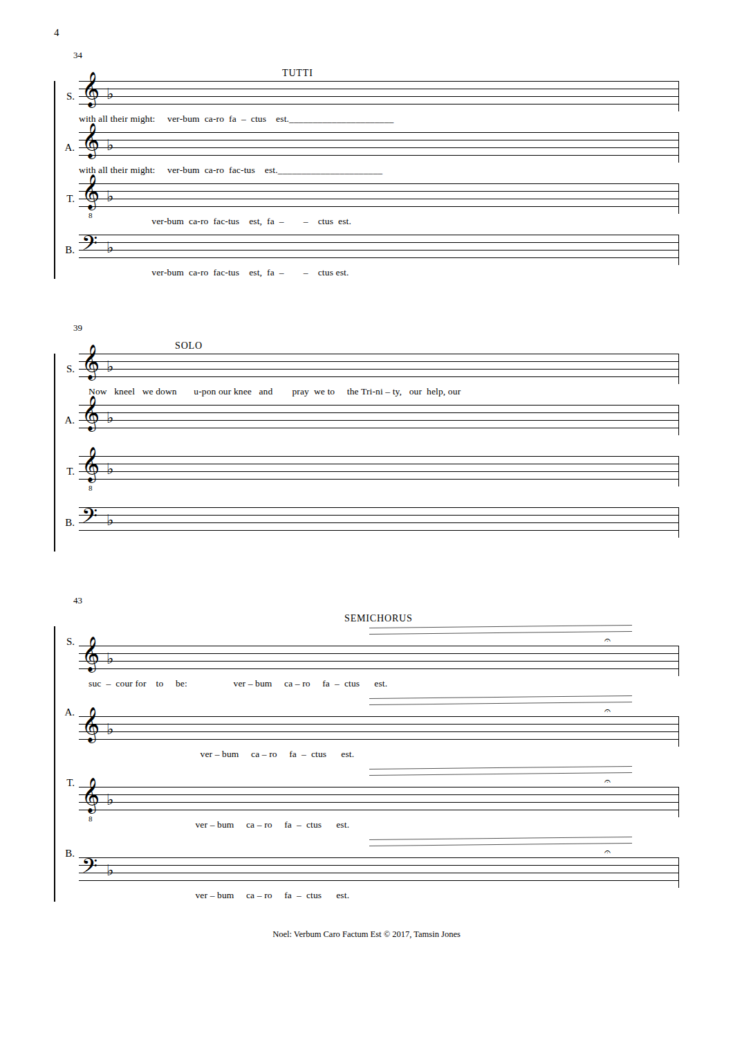4
34
TUTTI
S.
𝄞 ♭
with all their might: ver‑bum ca‑ro fa – ctus est.______________________
A.
𝄞 ♭
with all their might: ver‑bum ca‑ro fac‑tus est.______________________
T.
𝄞 8 ♭
ver‑bum ca‑ro fac‑tus est, fa – – ctus est.
B.
𝄢 ♭
ver‑bum ca‑ro fac‑tus est, fa – – ctus est.
39
SOLO
S.
𝄞 ♭
Now kneel we down u‑pon our knee and pray we to the Tri‑ni – ty, our help, our
A.
𝄞 ♭
T.
𝄞 8 ♭
B.
𝄢 ♭
43
SEMICHORUS
S.
𝄐
𝄞 ♭
suc – cour for to be: ver – bum ca – ro fa – ctus est.
A.
𝄐
𝄞 ♭
ver – bum ca – ro fa – ctus est.
T.
𝄐
𝄞 8 ♭
ver – bum ca – ro fa – ctus est.
B.
𝄐
𝄢 ♭
ver – bum ca – ro fa – ctus est.
Noel: Verbum Caro Factum Est © 2017, Tamsin Jones